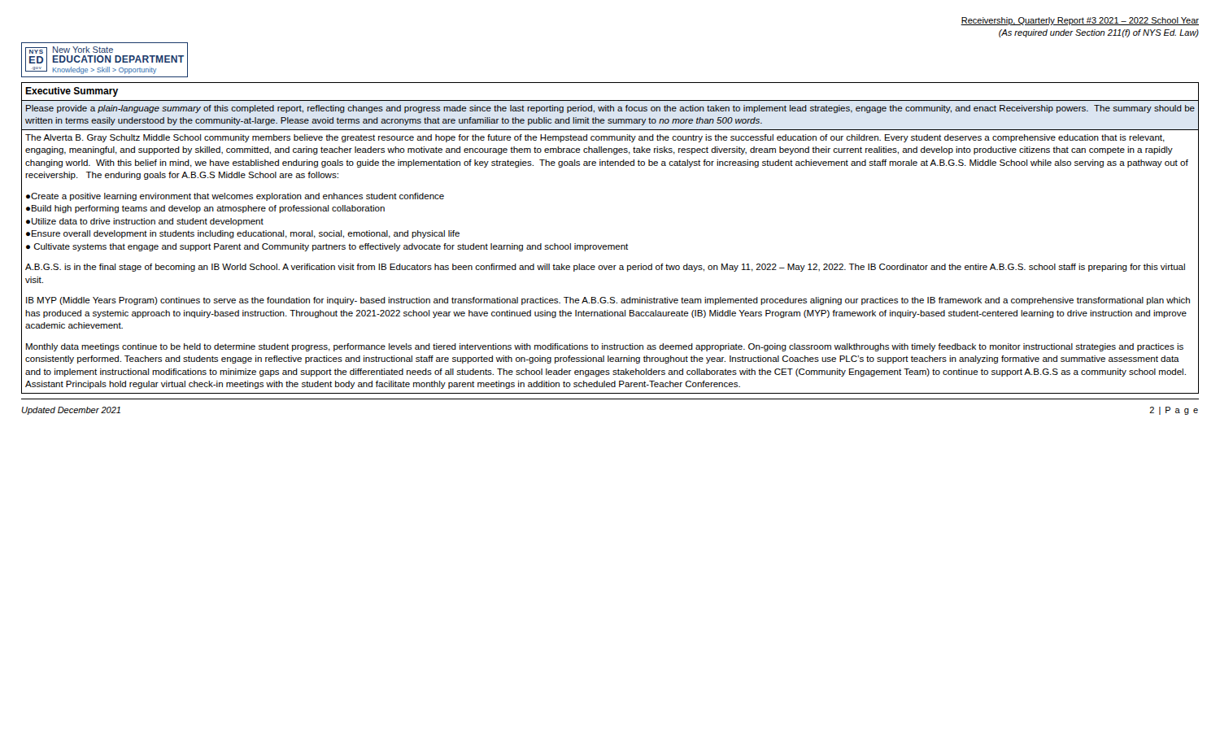Receivership, Quarterly Report #3 2021 – 2022 School Year
(As required under Section 211(f) of NYS Ed. Law)
NYS ED .gov
New York State
EDUCATION DEPARTMENT
Knowledge > Skill > Opportunity
| Executive Summary |
| Please provide a plain-language summary of this completed report, reflecting changes and progress made since the last reporting period, with a focus on the action taken to implement lead strategies, engage the community, and enact Receivership powers. The summary should be written in terms easily understood by the community-at-large. Please avoid terms and acronyms that are unfamiliar to the public and limit the summary to no more than 500 words . |
| The Alverta B. Gray Schultz Middle School community members believe the greatest resource and hope for the future of the Hempstead community and the country is the successful education of our children. Every student deserves a comprehensive education that is relevant, engaging, meaningful, and supported by skilled, committed, and caring teacher leaders who motivate and encourage them to embrace challenges, take risks, respect diversity, dream beyond their current realities, and develop into productive citizens that can compete in a rapidly changing world. With this belief in mind, we have established enduring goals to guide the implementation of key strategies. The goals are intended to be a catalyst for increasing student achievement and staff morale at A.B.G.S. Middle School while also serving as a pathway out of receivership. The enduring goals for A.B.G.S Middle School are as follows: ●Create a positive learning environment that welcomes exploration and enhances student confidence ●Build high performing teams and develop an atmosphere of professional collaboration ●Utilize data to drive instruction and student development ●Ensure overall development in students including educational, moral, social, emotional, and physical life ● Cultivate systems that engage and support Parent and Community partners to effectively advocate for student learning and school improvement A.B.G.S. is in the final stage of becoming an IB World School. A verification visit from IB Educators has been confirmed and will take place over a period of two days, on May 11, 2022 – May 12, 2022. The IB Coordinator and the entire A.B.G.S. school staff is preparing for this virtual visit. IB MYP (Middle Years Program) continues to serve as the foundation for inquiry- based instruction and transformational practices. The A.B.G.S. administrative team implemented procedures aligning our practices to the IB framework and a comprehensive transformational plan which has produced a systemic approach to inquiry-based instruction. Throughout the 2021-2022 school year we have continued using the International Baccalaureate (IB) Middle Years Program (MYP) framework of inquiry-based student-centered learning to drive instruction and improve academic achievement. Monthly data meetings continue to be held to determine student progress, performance levels and tiered interventions with modifications to instruction as deemed appropriate. On-going classroom walkthroughs with timely feedback to monitor instructional strategies and practices is consistently performed. Teachers and students engage in reflective practices and instructional staff are supported with on-going professional learning throughout the year. Instructional Coaches use PLC’s to support teachers in analyzing formative and summative assessment data and to implement instructional modifications to minimize gaps and support the differentiated needs of all students. The school leader engages stakeholders and collaborates with the CET (Community Engagement Team) to continue to support A.B.G.S as a community school model. Assistant Principals hold regular virtual check-in meetings with the student body and facilitate monthly parent meetings in addition to scheduled Parent-Teacher Conferences. |
Updated December 2021
2 | P a g e